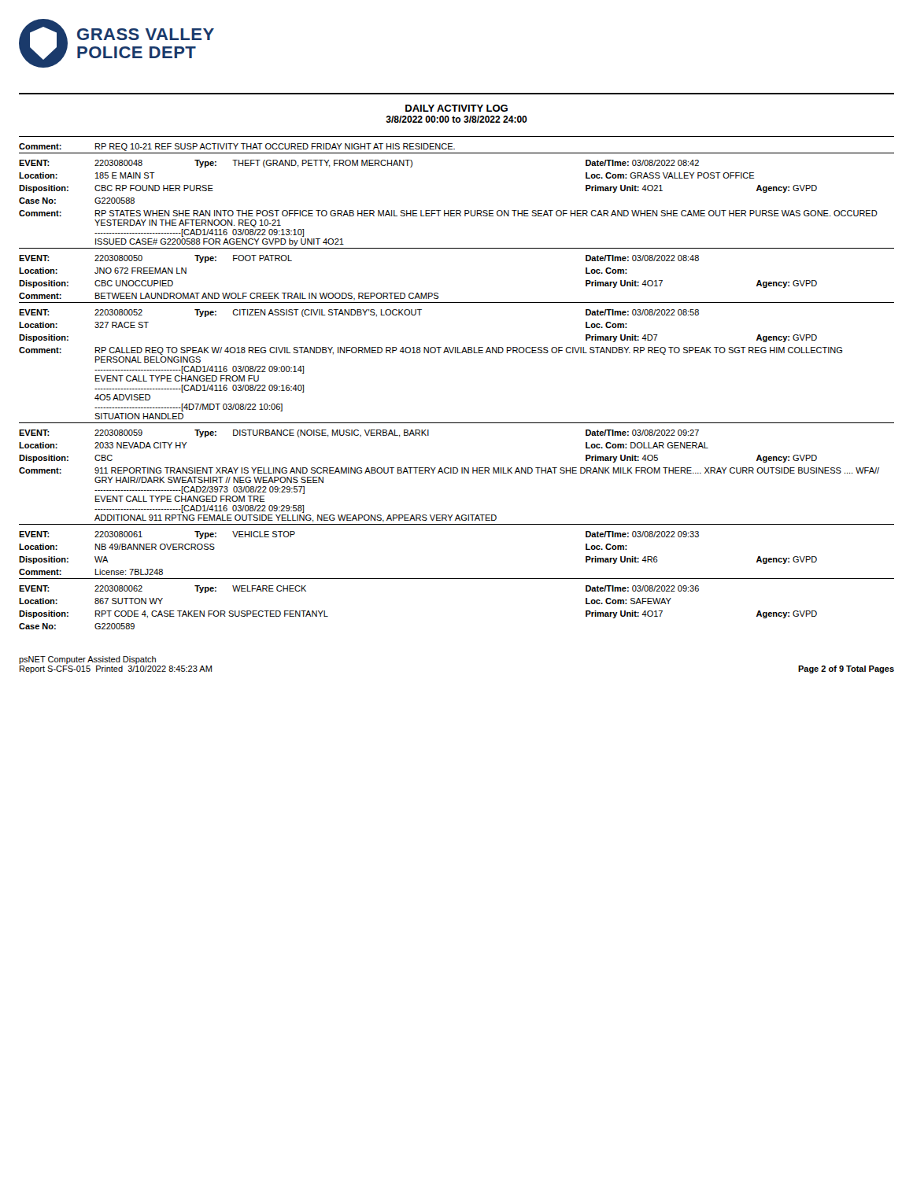GRASS VALLEY
POLICE DEPT
DAILY ACTIVITY LOG
3/8/2022 00:00 to 3/8/2022 24:00
| Comment: | RP REQ 10-21 REF SUSP ACTIVITY THAT OCCURED FRIDAY NIGHT AT HIS RESIDENCE. |
| EVENT: | 2203080048 | Type: | THEFT (GRAND, PETTY, FROM MERCHANT) | Date/TIme: 03/08/2022 08:42 |
| Location: | 185 E MAIN ST | Loc. Com: GRASS VALLEY POST OFFICE |
| Disposition: | CBC RP FOUND HER PURSE | Primary Unit: 4O21 | Agency: GVPD |
| Case No: | G2200588 |
| Comment: | RP STATES WHEN SHE RAN INTO THE POST OFFICE TO GRAB HER MAIL SHE LEFT HER PURSE ON THE SEAT OF HER CAR AND WHEN SHE CAME OUT HER PURSE WAS GONE. OCCURED YESTERDAY IN THE AFTERNOON. REQ 10-21 ------------------------------[CAD1/4116 03/08/22 09:13:10] ISSUED CASE# G2200588 FOR AGENCY GVPD by UNIT 4O21 |
| EVENT: | 2203080050 | Type: | FOOT PATROL | Date/TIme: 03/08/2022 08:48 |
| Location: | JNO 672 FREEMAN LN | Loc. Com: |
| Disposition: | CBC UNOCCUPIED | Primary Unit: 4O17 | Agency: GVPD |
| Comment: | BETWEEN LAUNDROMAT AND WOLF CREEK TRAIL IN WOODS, REPORTED CAMPS |
| EVENT: | 2203080052 | Type: | CITIZEN ASSIST (CIVIL STANDBY'S, LOCKOUT | Date/TIme: 03/08/2022 08:58 |
| Location: | 327 RACE ST | Loc. Com: |
| Disposition: | | Primary Unit: 4D7 | Agency: GVPD |
| Comment: | RP CALLED REQ TO SPEAK W/ 4O18 REG CIVIL STANDBY, INFORMED RP 4O18 NOT AVILABLE AND PROCESS OF CIVIL STANDBY. RP REQ TO SPEAK TO SGT REG HIM COLLECTING PERSONAL BELONGINGS ------------------------------[CAD1/4116 03/08/22 09:00:14] EVENT CALL TYPE CHANGED FROM FU ------------------------------[CAD1/4116 03/08/22 09:16:40] 4O5 ADVISED ------------------------------[4D7/MDT 03/08/22 10:06] SITUATION HANDLED |
| EVENT: | 2203080059 | Type: | DISTURBANCE (NOISE, MUSIC, VERBAL, BARKI | Date/TIme: 03/08/2022 09:27 |
| Location: | 2033 NEVADA CITY HY | Loc. Com: DOLLAR GENERAL |
| Disposition: | CBC | Primary Unit: 4O5 | Agency: GVPD |
| Comment: | 911 REPORTING TRANSIENT XRAY IS YELLING AND SCREAMING ABOUT BATTERY ACID IN HER MILK AND THAT SHE DRANK MILK FROM THERE.... XRAY CURR OUTSIDE BUSINESS .... WFA// GRY HAIR//DARK SWEATSHIRT // NEG WEAPONS SEEN ------------------------------[CAD2/3973 03/08/22 09:29:57] EVENT CALL TYPE CHANGED FROM TRE ------------------------------[CAD1/4116 03/08/22 09:29:58] ADDITIONAL 911 RPTNG FEMALE OUTSIDE YELLING, NEG WEAPONS, APPEARS VERY AGITATED |
| EVENT: | 2203080061 | Type: | VEHICLE STOP | Date/TIme: 03/08/2022 09:33 |
| Location: | NB 49/BANNER OVERCROSS | Loc. Com: |
| Disposition: | WA | Primary Unit: 4R6 | Agency: GVPD |
| Comment: | License: 7BLJ248 |
| EVENT: | 2203080062 | Type: | WELFARE CHECK | Date/TIme: 03/08/2022 09:36 |
| Location: | 867 SUTTON WY | Loc. Com: SAFEWAY |
| Disposition: | RPT CODE 4, CASE TAKEN FOR SUSPECTED FENTANYL | Primary Unit: 4O17 | Agency: GVPD |
| Case No: | G2200589 |
psNET Computer Assisted Dispatch
Report S-CFS-015 Printed 3/10/2022 8:45:23 AM
Page 2 of 9 Total Pages